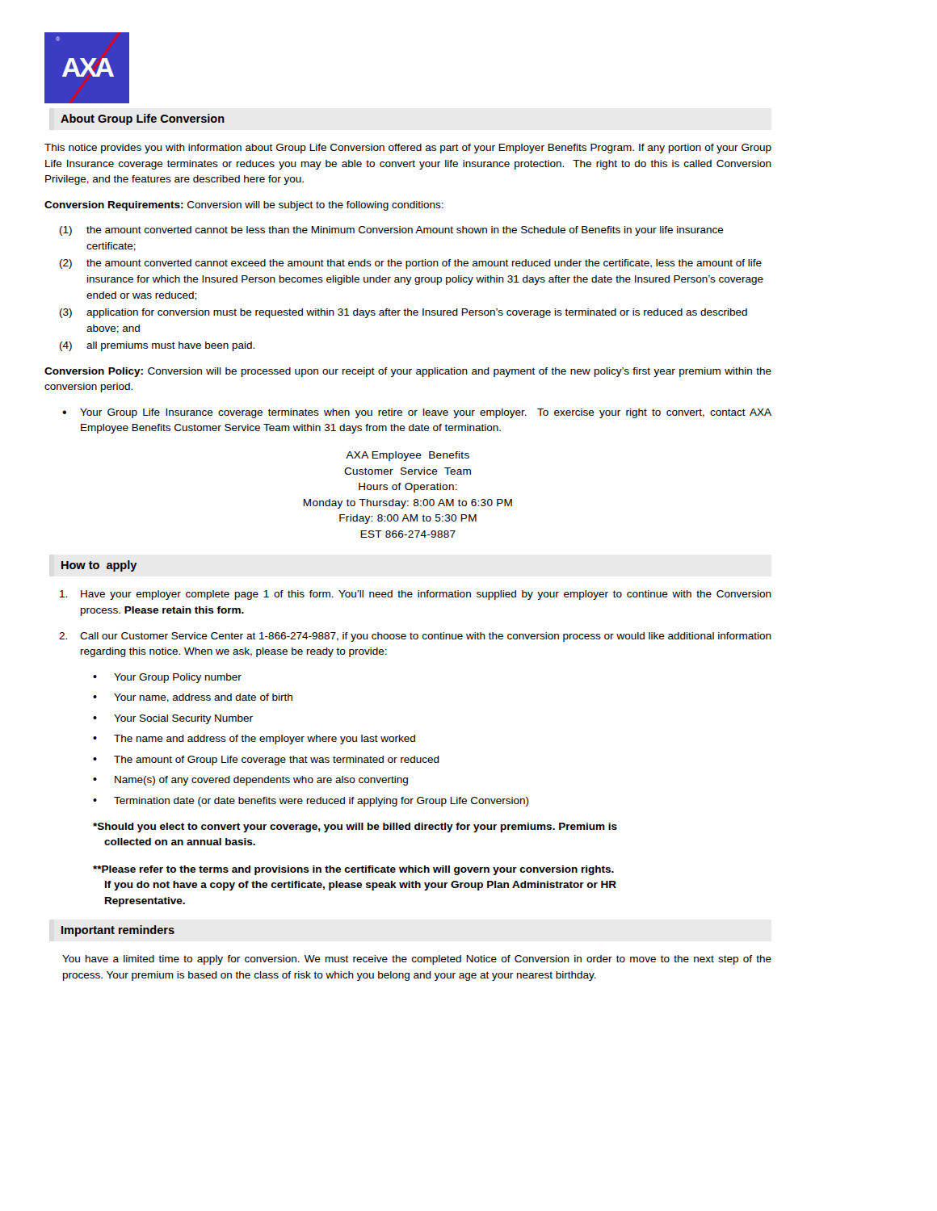® AXA
About Group Life Conversion
This notice provides you with information about Group Life Conversion offered as part of your Employer Benefits Program. If any portion of your Group Life Insurance coverage terminates or reduces you may be able to convert your life insurance protection. The right to do this is called Conversion Privilege, and the features are described here for you.
Conversion Requirements: Conversion will be subject to the following conditions:
(1) the amount converted cannot be less than the Minimum Conversion Amount shown in the Schedule of Benefits in your life insurance certificate;
(2) the amount converted cannot exceed the amount that ends or the portion of the amount reduced under the certificate, less the amount of life insurance for which the Insured Person becomes eligible under any group policy within 31 days after the date the Insured Person’s coverage ended or was reduced;
(3) application for conversion must be requested within 31 days after the Insured Person’s coverage is terminated or is reduced as described above; and
(4) all premiums must have been paid.
Conversion Policy: Conversion will be processed upon our receipt of your application and payment of the new policy’s first year premium within the conversion period.
Your Group Life Insurance coverage terminates when you retire or leave your employer. To exercise your right to convert, contact AXA Employee Benefits Customer Service Team within 31 days from the date of termination.
AXA Employee Benefits
Customer Service Team
Hours of Operation:
Monday to Thursday: 8:00 AM to 6:30 PM
Friday: 8:00 AM to 5:30 PM
EST 866-274-9887
How to apply
1. Have your employer complete page 1 of this form. You’ll need the information supplied by your employer to continue with the Conversion process. Please retain this form.
2. Call our Customer Service Center at 1-866-274-9887, if you choose to continue with the conversion process or would like additional information regarding this notice. When we ask, please be ready to provide:
Your Group Policy number
Your name, address and date of birth
Your Social Security Number
The name and address of the employer where you last worked
The amount of Group Life coverage that was terminated or reduced
Name(s) of any covered dependents who are also converting
Termination date (or date benefits were reduced if applying for Group Life Conversion)
*Should you elect to convert your coverage, you will be billed directly for your premiums. Premium is collected on an annual basis.
**Please refer to the terms and provisions in the certificate which will govern your conversion rights. If you do not have a copy of the certificate, please speak with your Group Plan Administrator or HR Representative.
Important reminders
You have a limited time to apply for conversion. We must receive the completed Notice of Conversion in order to move to the next step of the process. Your premium is based on the class of risk to which you belong and your age at your nearest birthday.